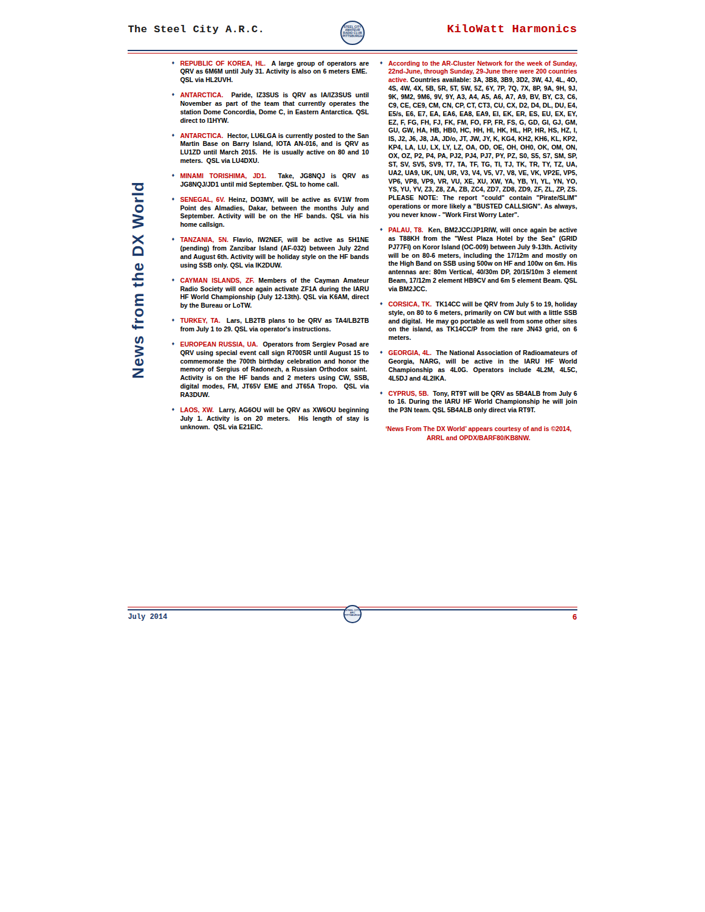The Steel City A.R.C.
STEEL CITY
AMATEUR
RADIO CLUB
PITTSBURGH
KiloWatt Harmonics
News from the DX World
REPUBLIC OF KOREA, HL. A large group of operators are QRV as 6M6M until July 31. Activity is also on 6 meters EME. QSL via HL2UVH.
ANTARCTICA. Paride, IZ3SUS is QRV as IA/IZ3SUS until November as part of the team that currently operates the station Dome Concordia, Dome C, in Eastern Antarctica. QSL direct to I1HYW.
ANTARCTICA. Hector, LU6LGA is currently posted to the San Martin Base on Barry Island, IOTA AN-016, and is QRV as LU1ZD until March 2015. He is usually active on 80 and 10 meters. QSL via LU4DXU.
MINAMI TORISHIMA, JD1. Take, JG8NQJ is QRV as JG8NQJ/JD1 until mid September. QSL to home call.
SENEGAL, 6V. Heinz, DO3MY, will be active as 6V1W from Point des Almadies, Dakar, between the months July and September. Activity will be on the HF bands. QSL via his home callsign.
TANZANIA, 5N. Flavio, IW2NEF, will be active as 5H1NE (pending) from Zanzibar Island (AF-032) between July 22nd and August 6th. Activity will be holiday style on the HF bands using SSB only. QSL via IK2DUW.
CAYMAN ISLANDS, ZF. Members of the Cayman Amateur Radio Society will once again activate ZF1A during the IARU HF World Championship (July 12-13th). QSL via K6AM, direct by the Bureau or LoTW.
TURKEY, TA. Lars, LB2TB plans to be QRV as TA4/LB2TB from July 1 to 29. QSL via operator's instructions.
EUROPEAN RUSSIA, UA. Operators from Sergiev Posad are QRV using special event call sign R700SR until August 15 to commemorate the 700th birthday celebration and honor the memory of Sergius of Radonezh, a Russian Orthodox saint. Activity is on the HF bands and 2 meters using CW, SSB, digital modes, FM, JT65V EME and JT65A Tropo. QSL via RA3DUW.
LAOS, XW. Larry, AG6OU will be QRV as XW6OU beginning July 1. Activity is on 20 meters. His length of stay is unknown. QSL via E21EIC.
According to the AR-Cluster Network for the week of Sunday, 22nd-June, through Sunday, 29-June there were 200 countries active. Countries available: 3A, 3B8, 3B9, 3D2, 3W, 4J, 4L, 4O, 4S, 4W, 4X, 5B, 5R, 5T, 5W, 5Z, 6Y, 7P, 7Q, 7X, 8P, 9A, 9H, 9J, 9K, 9M2, 9M6, 9V, 9Y, A3, A4, A5, A6, A7, A9, BV, BY, C3, C6, C9, CE, CE9, CM, CN, CP, CT, CT3, CU, CX, D2, D4, DL, DU, E4, E5/s, E6, E7, EA, EA6, EA8, EA9, EI, EK, ER, ES, EU, EX, EY, EZ, F, FG, FH, FJ, FK, FM, FO, FP, FR, FS, G, GD, GI, GJ, GM, GU, GW, HA, HB, HB0, HC, HH, HI, HK, HL, HP, HR, HS, HZ, I, IS, J2, J6, J8, JA, JD/o, JT, JW, JY, K, KG4, KH2, KH6, KL, KP2, KP4, LA, LU, LX, LY, LZ, OA, OD, OE, OH, OH0, OK, OM, ON, OX, OZ, P2, P4, PA, PJ2, PJ4, PJ7, PY, PZ, S0, S5, S7, SM, SP, ST, SV, SV5, SV9, T7, TA, TF, TG, TI, TJ, TK, TR, TY, TZ, UA, UA2, UA9, UK, UN, UR, V3, V4, V5, V7, V8, VE, VK, VP2E, VP5, VP6, VP8, VP9, VR, VU, XE, XU, XW, YA, YB, YI, YL, YN, YO, YS, YU, YV, Z3, Z8, ZA, ZB, ZC4, ZD7, ZD8, ZD9, ZF, ZL, ZP, ZS. PLEASE NOTE: The report "could" contain "Pirate/SLIM" operations or more likely a "BUSTED CALLSIGN". As always, you never know - "Work First Worry Later".
PALAU, T8. Ken, BM2JCC/JP1RIW, will once again be active as T88KH from the "West Plaza Hotel by the Sea" (GRID PJ77FI) on Koror Island (OC-009) between July 9-13th. Activity will be on 80-6 meters, including the 17/12m and mostly on the High Band on SSB using 500w on HF and 100w on 6m. His antennas are: 80m Vertical, 40/30m DP, 20/15/10m 3 element Beam, 17/12m 2 element HB9CV and 6m 5 element Beam. QSL via BM2JCC.
CORSICA, TK. TK14CC will be QRV from July 5 to 19, holiday style, on 80 to 6 meters, primarily on CW but with a little SSB and digital. He may go portable as well from some other sites on the island, as TK14CC/P from the rare JN43 grid, on 6 meters.
GEORGIA, 4L. The National Association of Radioamateurs of Georgia, NARG, will be active in the IARU HF World Championship as 4L0G. Operators include 4L2M, 4L5C, 4L5DJ and 4L2IKA.
CYPRUS, 5B. Tony, RT9T will be QRV as 5B4ALB from July 6 to 16. During the IARU HF World Championship he will join the P3N team. QSL 5B4ALB only direct via RT9T.
‘News From The DX World’ appears courtesy of and is ©2014, ARRL and OPDX/BARF80/KB8NW.
July 2014
STEEL CITY
ARC
PITTSBURGH
6